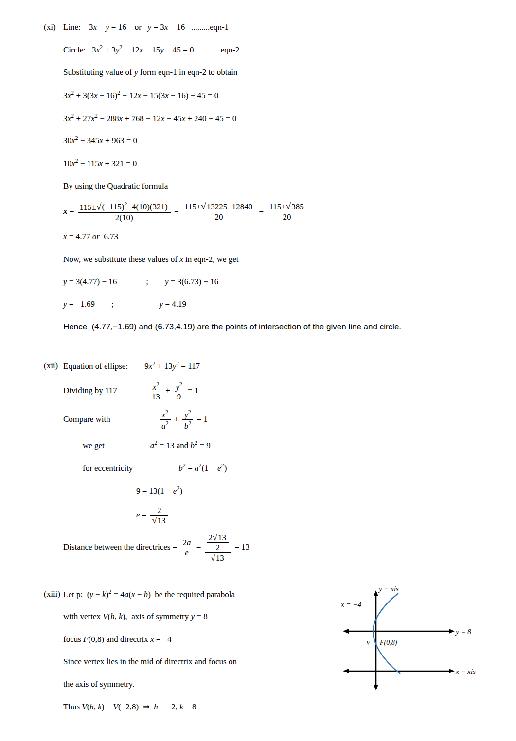(xi)
Line: 3x − y = 16 or y = 3x − 16 .........eqn-1
Circle: 3x2 + 3y2 − 12x − 15y − 45 = 0 ..........eqn-2
Substituting value of y form eqn-1 in eqn-2 to obtain
3x2 + 3(3x − 16)2 − 12x − 15(3x − 16) − 45 = 0
3x2 + 27x2 − 288x + 768 − 12x − 45x + 240 − 45 = 0
30x2 − 345x + 963 = 0
10x2 − 115x + 321 = 0
By using the Quadratic formula
x = 115±√(−115)2−4(10)(321) 2(10) = 115±√13225−12840 20 = 115±√385 20
x = 4.77 or 6.73
Now, we substitute these values of x in eqn-2, we get
y = 3(4.77) − 16 ; y = 3(6.73) − 16
y = −1.69 ; y = 4.19
Hence (4.77,−1.69) and (6.73,4.19) are the points of intersection of the given line and circle.
(xii)
Equation of ellipse: 9x2 + 13y2 = 117
Dividing by 117 x213 + y29 = 1
Compare with x2 a2 + y2 b2 = 1
we get a2 = 13 and b2 = 9
for eccentricity b2 = a2(1 − e2)
9 = 13(1 − e2)
e = 2 √13
Distance between the directrices = 2a e = 2√13 2 √13 = 13
(xiii)
Let p: (y − k)2 = 4a(x − h) be the required parabola
with vertex V(h, k), axis of symmetry y = 8
focus F(0,8) and directrix x = −4
Since vertex lies in the mid of directrix and focus on
the axis of symmetry.
Thus V(h, k) = V(−2,8) ⇒ h = −2, k = 8
y − xis x = −4 y = 8 x − xis V F(0,8)